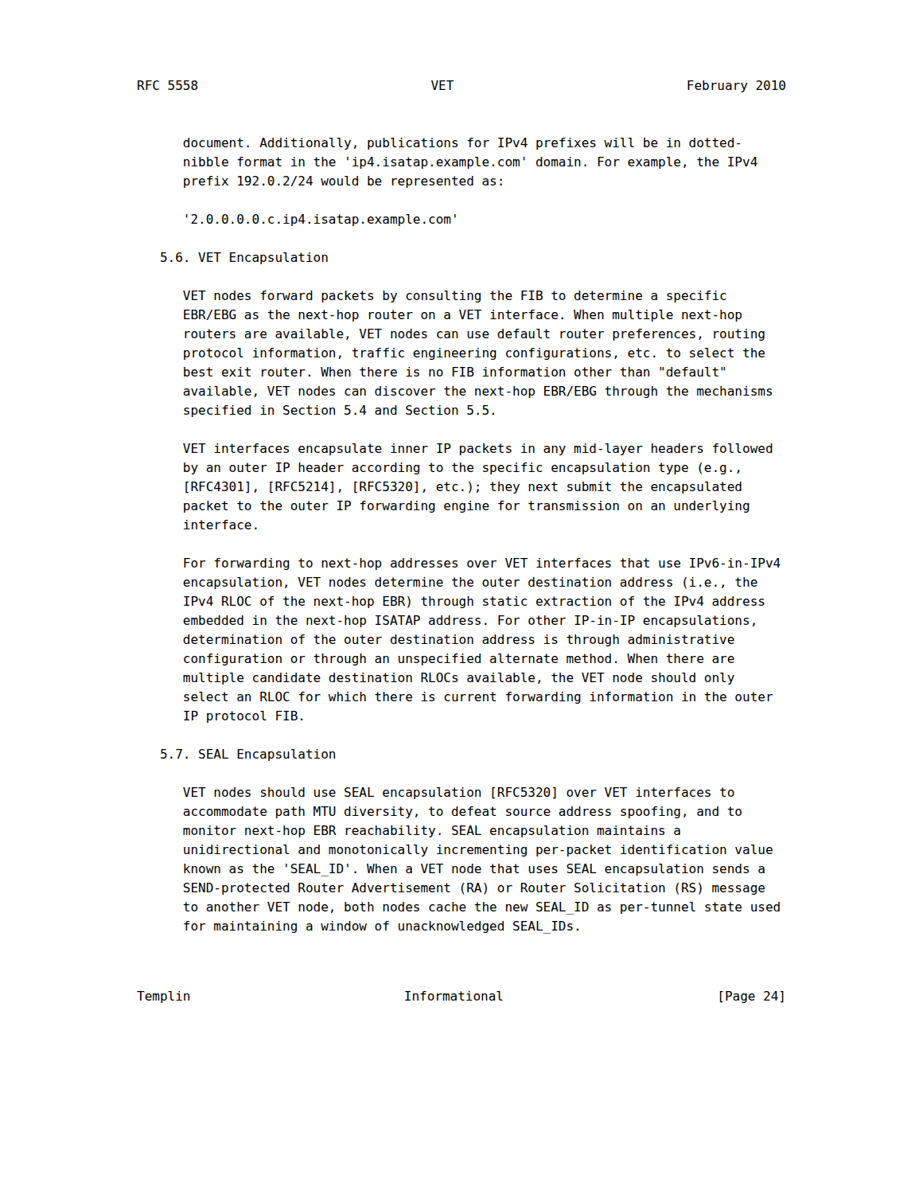RFC 5558 VET February 2010
document. Additionally, publications for IPv4 prefixes will be in dotted-nibble format in the 'ip4.isatap.example.com' domain. For example, the IPv4 prefix 192.0.2/24 would be represented as:
'2.0.0.0.0.c.ip4.isatap.example.com'
5.6. VET Encapsulation
VET nodes forward packets by consulting the FIB to determine a specific EBR/EBG as the next-hop router on a VET interface. When multiple next-hop routers are available, VET nodes can use default router preferences, routing protocol information, traffic engineering configurations, etc. to select the best exit router. When there is no FIB information other than "default" available, VET nodes can discover the next-hop EBR/EBG through the mechanisms specified in Section 5.4 and Section 5.5.
VET interfaces encapsulate inner IP packets in any mid-layer headers followed by an outer IP header according to the specific encapsulation type (e.g., [RFC4301], [RFC5214], [RFC5320], etc.); they next submit the encapsulated packet to the outer IP forwarding engine for transmission on an underlying interface.
For forwarding to next-hop addresses over VET interfaces that use IPv6-in-IPv4 encapsulation, VET nodes determine the outer destination address (i.e., the IPv4 RLOC of the next-hop EBR) through static extraction of the IPv4 address embedded in the next-hop ISATAP address. For other IP-in-IP encapsulations, determination of the outer destination address is through administrative configuration or through an unspecified alternate method. When there are multiple candidate destination RLOCs available, the VET node should only select an RLOC for which there is current forwarding information in the outer IP protocol FIB.
5.7. SEAL Encapsulation
VET nodes should use SEAL encapsulation [RFC5320] over VET interfaces to accommodate path MTU diversity, to defeat source address spoofing, and to monitor next-hop EBR reachability. SEAL encapsulation maintains a unidirectional and monotonically incrementing per-packet identification value known as the 'SEAL_ID'. When a VET node that uses SEAL encapsulation sends a SEND-protected Router Advertisement (RA) or Router Solicitation (RS) message to another VET node, both nodes cache the new SEAL_ID as per-tunnel state used for maintaining a window of unacknowledged SEAL_IDs.
Templin Informational [Page 24]